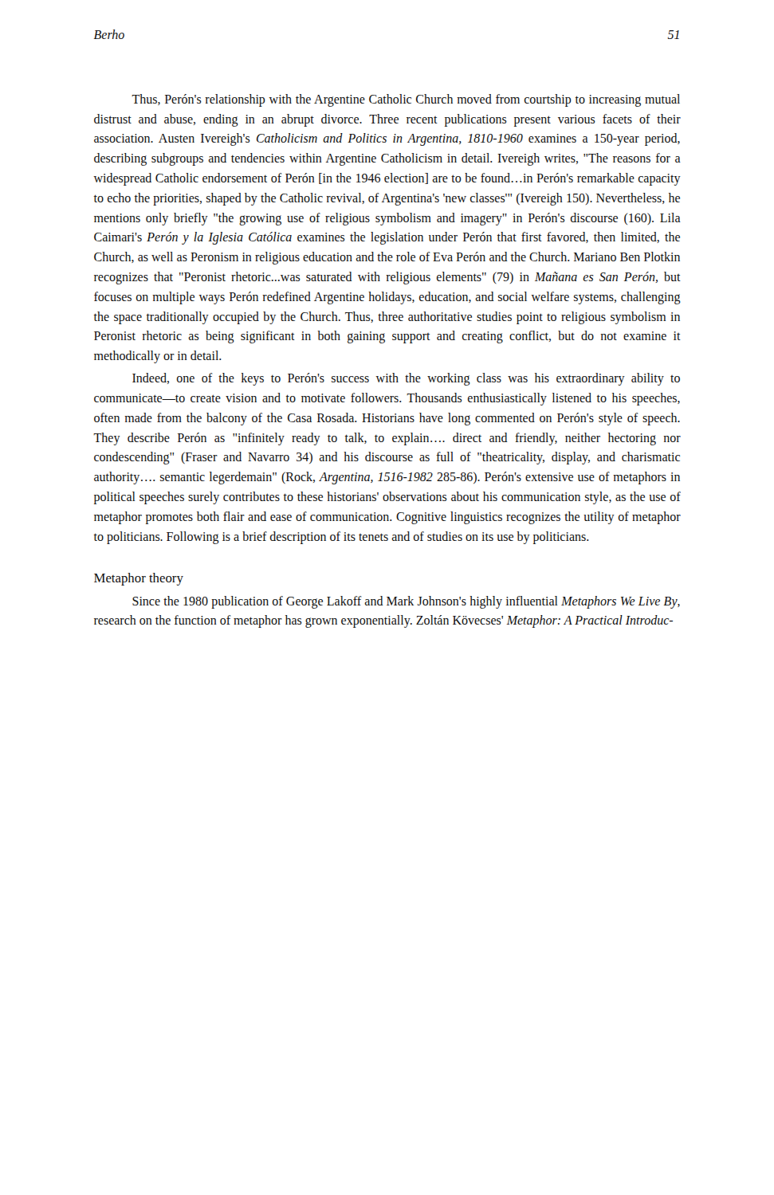Berho 51
Thus, Perón's relationship with the Argentine Catholic Church moved from courtship to increasing mutual distrust and abuse, ending in an abrupt divorce. Three recent publications present various facets of their association. Austen Ivereigh's Catholicism and Politics in Argentina, 1810-1960 examines a 150-year period, describing subgroups and tendencies within Argentine Catholicism in detail. Ivereigh writes, "The reasons for a widespread Catholic endorsement of Perón [in the 1946 election] are to be found…in Perón's remarkable capacity to echo the priorities, shaped by the Catholic revival, of Argentina's 'new classes'" (Ivereigh 150). Nevertheless, he mentions only briefly "the growing use of religious symbolism and imagery" in Perón's discourse (160). Lila Caimari's Perón y la Iglesia Católica examines the legislation under Perón that first favored, then limited, the Church, as well as Peronism in religious education and the role of Eva Perón and the Church. Mariano Ben Plotkin recognizes that "Peronist rhetoric...was saturated with religious elements" (79) in Mañana es San Perón, but focuses on multiple ways Perón redefined Argentine holidays, education, and social welfare systems, challenging the space traditionally occupied by the Church. Thus, three authoritative studies point to religious symbolism in Peronist rhetoric as being significant in both gaining support and creating conflict, but do not examine it methodically or in detail.
Indeed, one of the keys to Perón's success with the working class was his extraordinary ability to communicate—to create vision and to motivate followers. Thousands enthusiastically listened to his speeches, often made from the balcony of the Casa Rosada. Historians have long commented on Perón's style of speech. They describe Perón as "infinitely ready to talk, to explain…. direct and friendly, neither hectoring nor condescending" (Fraser and Navarro 34) and his discourse as full of "theatricality, display, and charismatic authority…. semantic legerdemain" (Rock, Argentina, 1516-1982 285-86). Perón's extensive use of metaphors in political speeches surely contributes to these historians' observations about his communication style, as the use of metaphor promotes both flair and ease of communication. Cognitive linguistics recognizes the utility of metaphor to politicians. Following is a brief description of its tenets and of studies on its use by politicians.
Metaphor theory
Since the 1980 publication of George Lakoff and Mark Johnson's highly influential Metaphors We Live By, research on the function of metaphor has grown exponentially. Zoltán Kövecses' Metaphor: A Practical Introduc-